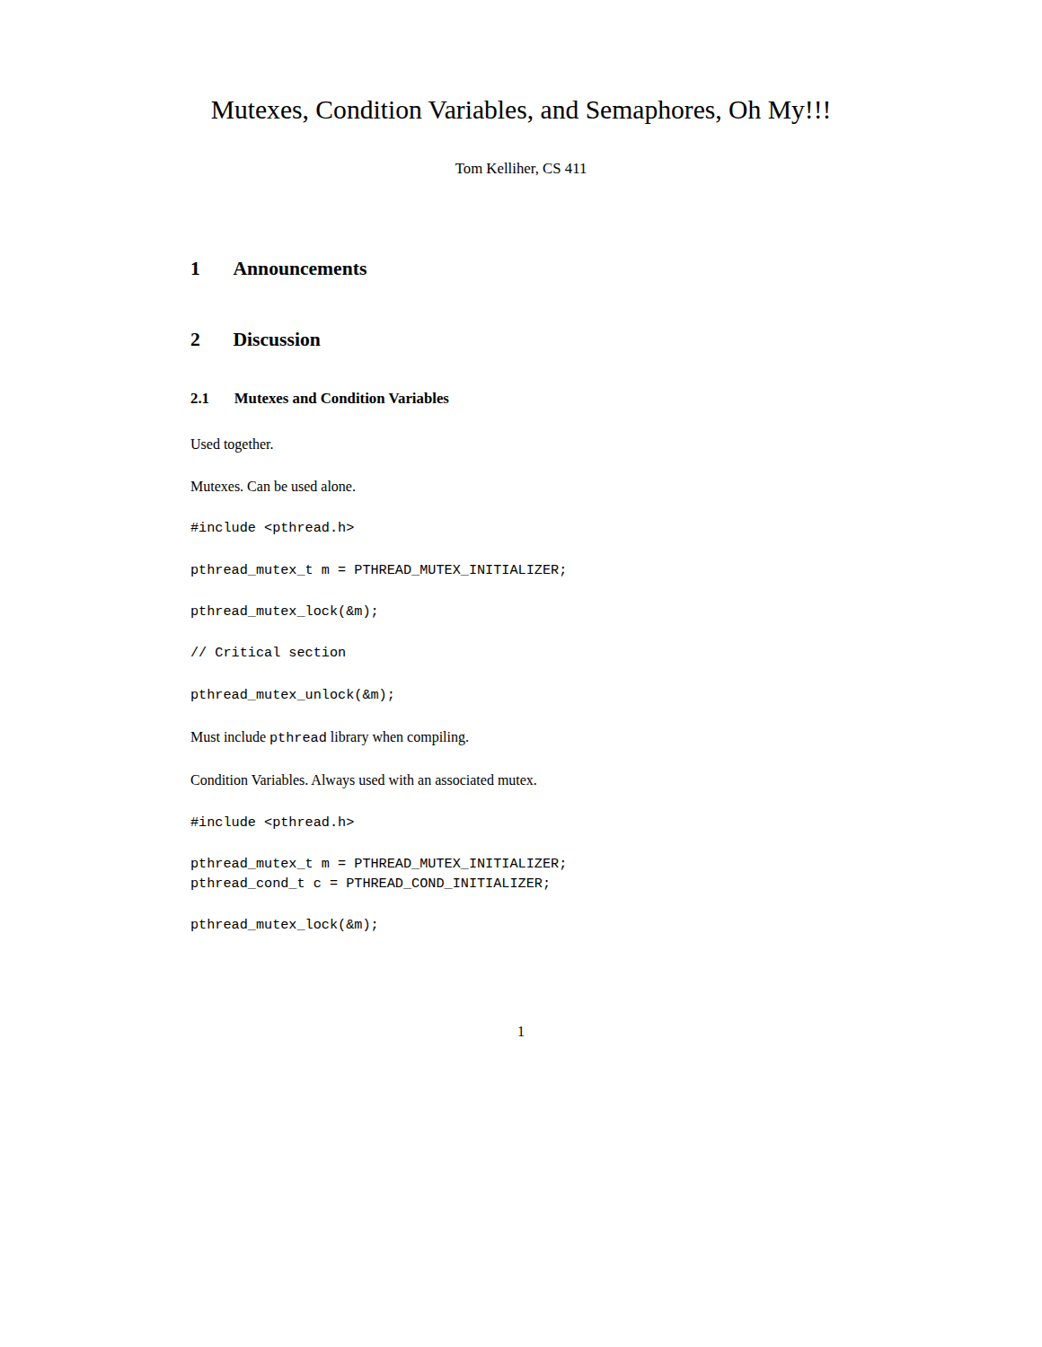Mutexes, Condition Variables, and Semaphores, Oh My!!!
Tom Kelliher, CS 411
1 Announcements
2 Discussion
2.1 Mutexes and Condition Variables
Used together.
Mutexes. Can be used alone.
#include <pthread.h>
pthread_mutex_t m = PTHREAD_MUTEX_INITIALIZER;
pthread_mutex_lock(&m);
// Critical section
pthread_mutex_unlock(&m);
Must include pthread library when compiling.
Condition Variables. Always used with an associated mutex.
#include <pthread.h>
pthread_mutex_t m = PTHREAD_MUTEX_INITIALIZER;
pthread_cond_t c = PTHREAD_COND_INITIALIZER;
pthread_mutex_lock(&m);
1